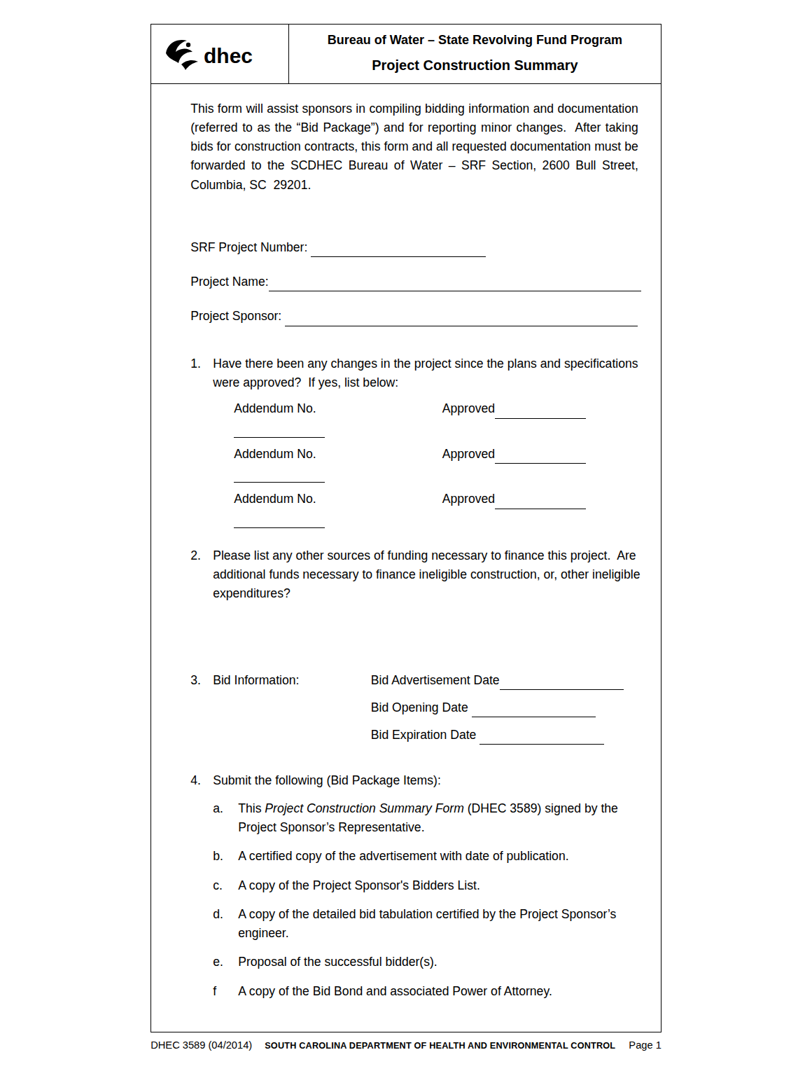dhec
Bureau of Water – State Revolving Fund Program
Project Construction Summary
This form will assist sponsors in compiling bidding information and documentation (referred to as the “Bid Package”) and for reporting minor changes. After taking bids for construction contracts, this form and all requested documentation must be forwarded to the SCDHEC Bureau of Water – SRF Section, 2600 Bull Street, Columbia, SC 29201.
SRF Project Number:
Project Name:
Project Sponsor:
Have there been any changes in the project since the plans and specifications were approved? If yes, list below:
Addendum No. Approved
Addendum No. Approved
Addendum No. Approved
Please list any other sources of funding necessary to finance this project. Are additional funds necessary to finance ineligible construction, or, other ineligible expenditures?
Bid Information:
Bid Advertisement Date
Bid Opening Date
Bid Expiration Date
Submit the following (Bid Package Items):
a. This Project Construction Summary Form (DHEC 3589) signed by the Project Sponsor’s Representative.
b. A certified copy of the advertisement with date of publication.
c. A copy of the Project Sponsor's Bidders List.
d. A copy of the detailed bid tabulation certified by the Project Sponsor’s engineer.
e. Proposal of the successful bidder(s).
f A copy of the Bid Bond and associated Power of Attorney.
DHEC 3589 (04/2014)
SOUTH CAROLINA DEPARTMENT OF HEALTH AND ENVIRONMENTAL CONTROL
Page 1